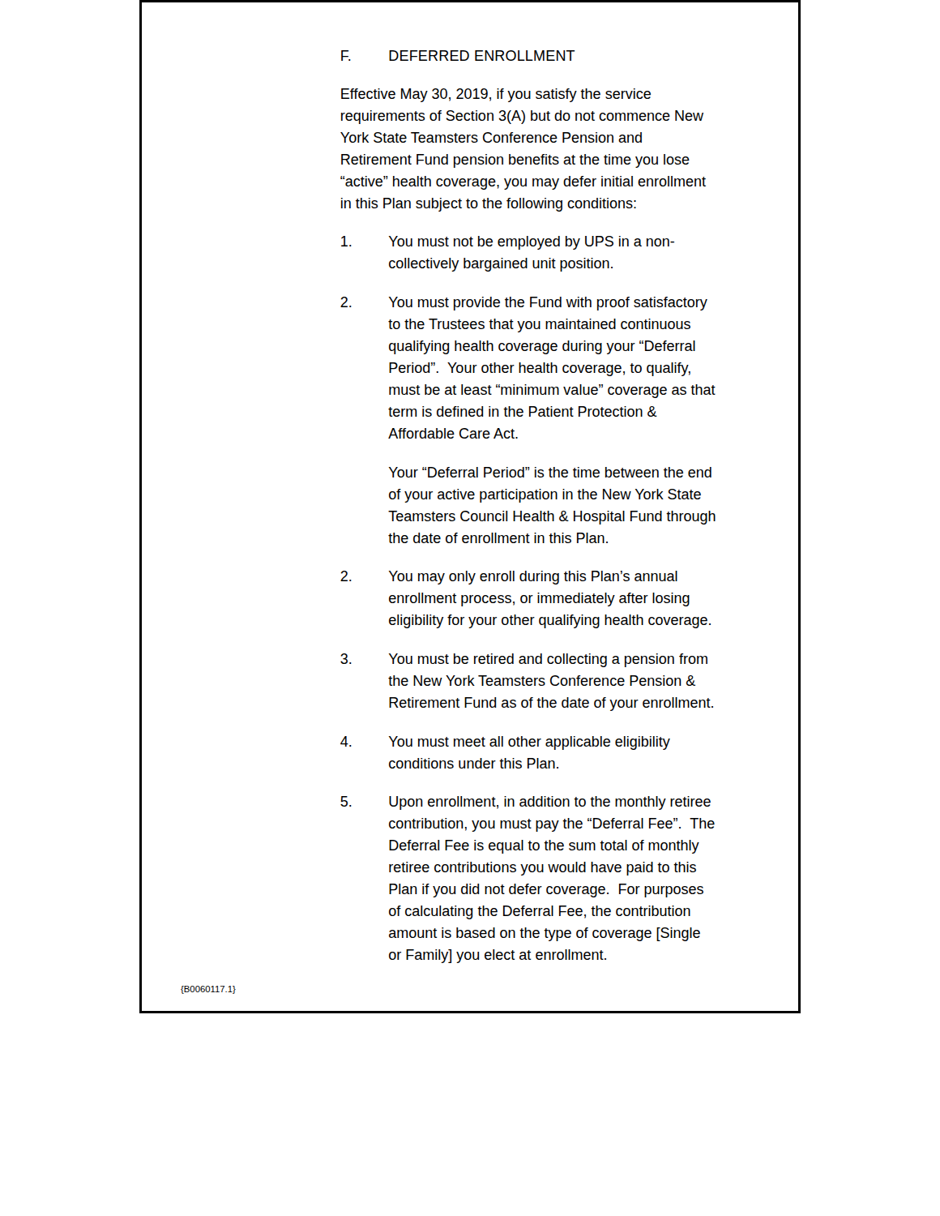F. DEFERRED ENROLLMENT
Effective May 30, 2019, if you satisfy the service requirements of Section 3(A) but do not commence New York State Teamsters Conference Pension and Retirement Fund pension benefits at the time you lose “active” health coverage, you may defer initial enrollment in this Plan subject to the following conditions:
1.
You must not be employed by UPS in a non-collectively bargained unit position.
2.
You must provide the Fund with proof satisfactory to the Trustees that you maintained continuous qualifying health coverage during your “Deferral Period”. Your other health coverage, to qualify, must be at least “minimum value” coverage as that term is defined in the Patient Protection & Affordable Care Act.
Your “Deferral Period” is the time between the end of your active participation in the New York State Teamsters Council Health & Hospital Fund through the date of enrollment in this Plan.
2.
You may only enroll during this Plan’s annual enrollment process, or immediately after losing eligibility for your other qualifying health coverage.
3.
You must be retired and collecting a pension from the New York Teamsters Conference Pension & Retirement Fund as of the date of your enrollment.
4.
You must meet all other applicable eligibility conditions under this Plan.
5.
Upon enrollment, in addition to the monthly retiree contribution, you must pay the “Deferral Fee”. The Deferral Fee is equal to the sum total of monthly retiree contributions you would have paid to this Plan if you did not defer coverage. For purposes of calculating the Deferral Fee, the contribution amount is based on the type of coverage [Single or Family] you elect at enrollment.
{B0060117.1}